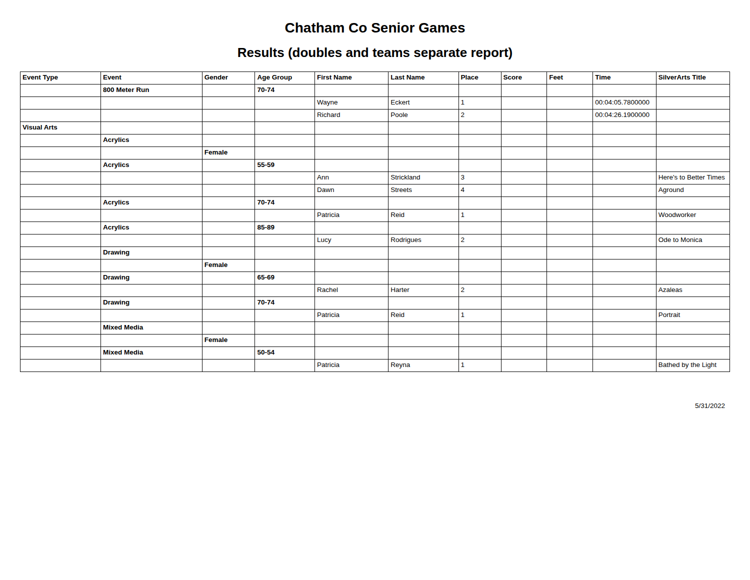Chatham Co Senior Games
Results (doubles and teams separate report)
| Event Type | Event | Gender | Age Group | First Name | Last Name | Place | Score | Feet | Time | SilverArts Title |
| --- | --- | --- | --- | --- | --- | --- | --- | --- | --- | --- |
| | 800 Meter Run | | 70-74 | | | | | | | |
| | | | | Wayne | Eckert | 1 | | | 00:04:05.7800000 | |
| | | | | Richard | Poole | 2 | | | 00:04:26.1900000 | |
| Visual Arts | | | | | | | | | | |
| | Acrylics | | | | | | | | | |
| | | Female | | | | | | | | |
| | Acrylics | | 55-59 | | | | | | | |
| | | | | Ann | Strickland | 3 | | | | Here's to Better Times |
| | | | | Dawn | Streets | 4 | | | | Aground |
| | Acrylics | | 70-74 | | | | | | | |
| | | | | Patricia | Reid | 1 | | | | Woodworker |
| | Acrylics | | 85-89 | | | | | | | |
| | | | | Lucy | Rodrigues | 2 | | | | Ode to Monica |
| | Drawing | | | | | | | | | |
| | | Female | | | | | | | | |
| | Drawing | | 65-69 | | | | | | | |
| | | | | Rachel | Harter | 2 | | | | Azaleas |
| | Drawing | | 70-74 | | | | | | | |
| | | | | Patricia | Reid | 1 | | | | Portrait |
| | Mixed Media | | | | | | | | | |
| | | Female | | | | | | | | |
| | Mixed Media | | 50-54 | | | | | | | |
| | | | | Patricia | Reyna | 1 | | | | Bathed by the Light |
5/31/2022